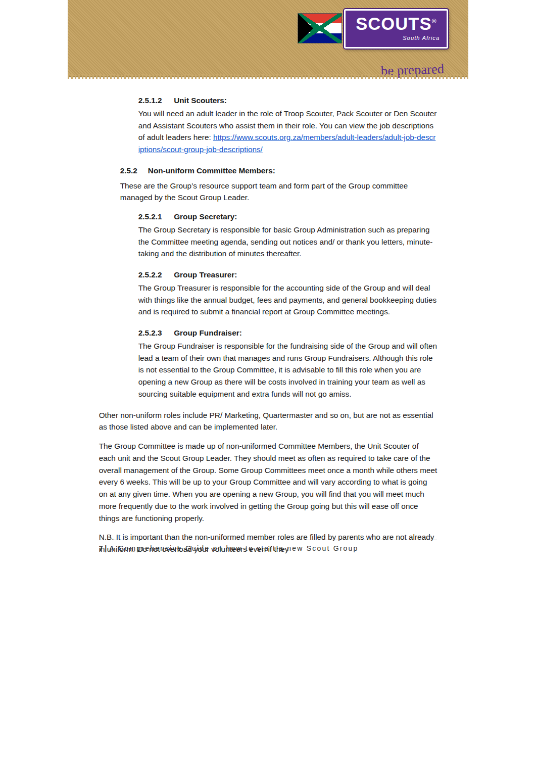SCOUTS®
South Africa
be prepared
2.5.1.2 Unit Scouters:
You will need an adult leader in the role of Troop Scouter, Pack Scouter or Den Scouter and Assistant Scouters who assist them in their role. You can view the job descriptions of adult leaders here: https://www.scouts.org.za/members/adult-leaders/adult-job-descriptions/scout-group-job-descriptions/
2.5.2 Non-uniform Committee Members:
These are the Group’s resource support team and form part of the Group committee managed by the Scout Group Leader.
2.5.2.1 Group Secretary:
The Group Secretary is responsible for basic Group Administration such as preparing the Committee meeting agenda, sending out notices and/ or thank you letters, minute- taking and the distribution of minutes thereafter.
2.5.2.2 Group Treasurer:
The Group Treasurer is responsible for the accounting side of the Group and will deal with things like the annual budget, fees and payments, and general bookkeeping duties and is required to submit a financial report at Group Committee meetings.
2.5.2.3 Group Fundraiser:
The Group Fundraiser is responsible for the fundraising side of the Group and will often lead a team of their own that manages and runs Group Fundraisers. Although this role is not essential to the Group Committee, it is advisable to fill this role when you are opening a new Group as there will be costs involved in training your team as well as sourcing suitable equipment and extra funds will not go amiss.
Other non-uniform roles include PR/ Marketing, Quartermaster and so on, but are not as essential as those listed above and can be implemented later.
The Group Committee is made up of non-uniformed Committee Members, the Unit Scouter of each unit and the Scout Group Leader. They should meet as often as required to take care of the overall management of the Group. Some Group Committees meet once a month while others meet every 6 weeks. This will be up to your Group Committee and will vary according to what is going on at any given time. When you are opening a new Group, you will find that you will meet much more frequently due to the work involved in getting the Group going but this will ease off once things are functioning properly.
N.B. It is important than the non-uniformed member roles are filled by parents who are not already in uniform. Do not overload your volunteers even if they
7 | A Comprehensive Guide on how to start a new Scout Group